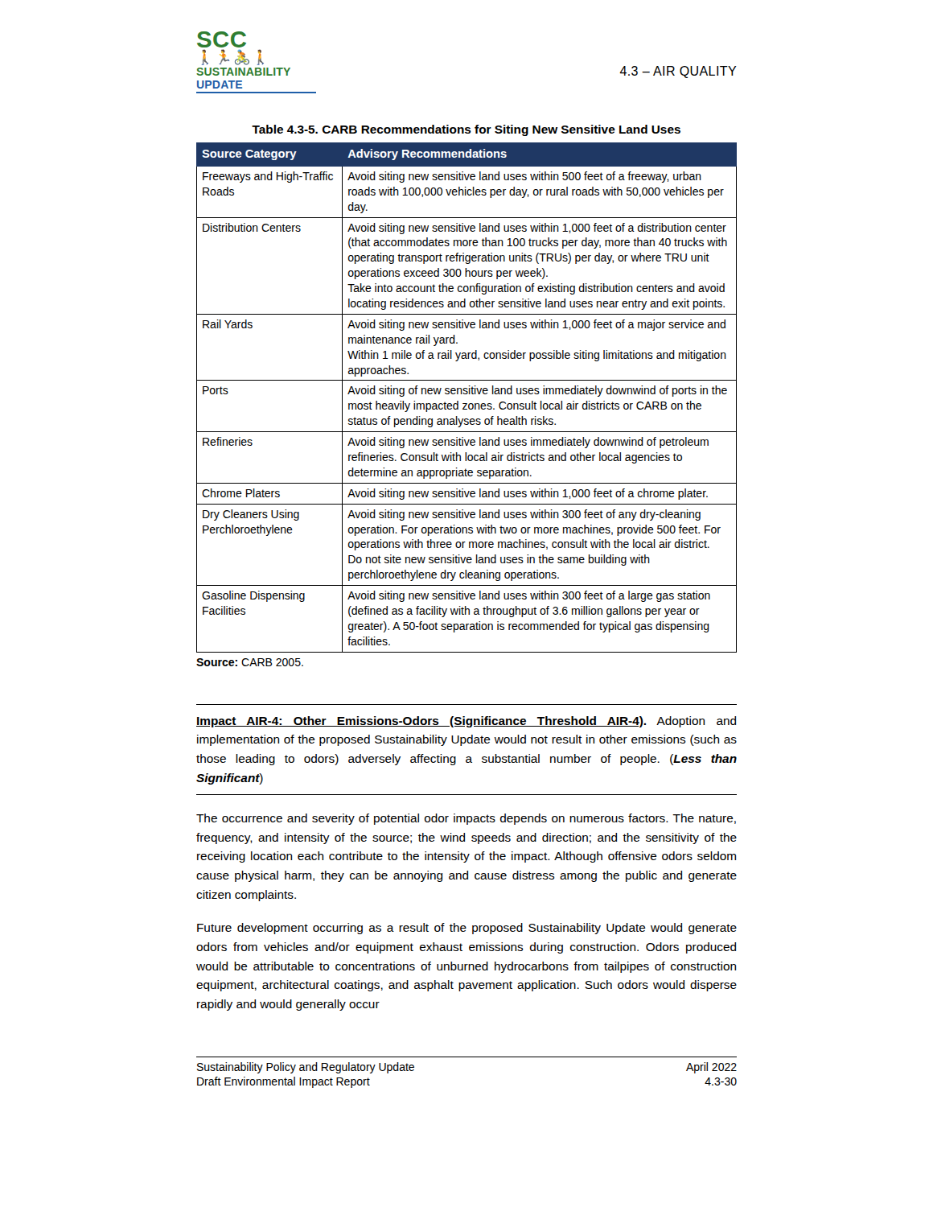SCC
🚶🏃🚴🚶
SUSTAINABILITY UPDATE
4.3 – AIR QUALITY
Table 4.3-5. CARB Recommendations for Siting New Sensitive Land Uses
| Source Category | Advisory Recommendations |
| --- | --- |
| Freeways and High-Traffic Roads | Avoid siting new sensitive land uses within 500 feet of a freeway, urban roads with 100,000 vehicles per day, or rural roads with 50,000 vehicles per day. |
| Distribution Centers | Avoid siting new sensitive land uses within 1,000 feet of a distribution center (that accommodates more than 100 trucks per day, more than 40 trucks with operating transport refrigeration units (TRUs) per day, or where TRU unit operations exceed 300 hours per week). Take into account the configuration of existing distribution centers and avoid locating residences and other sensitive land uses near entry and exit points. |
| Rail Yards | Avoid siting new sensitive land uses within 1,000 feet of a major service and maintenance rail yard. Within 1 mile of a rail yard, consider possible siting limitations and mitigation approaches. |
| Ports | Avoid siting of new sensitive land uses immediately downwind of ports in the most heavily impacted zones. Consult local air districts or CARB on the status of pending analyses of health risks. |
| Refineries | Avoid siting new sensitive land uses immediately downwind of petroleum refineries. Consult with local air districts and other local agencies to determine an appropriate separation. |
| Chrome Platers | Avoid siting new sensitive land uses within 1,000 feet of a chrome plater. |
| Dry Cleaners Using Perchloroethylene | Avoid siting new sensitive land uses within 300 feet of any dry-cleaning operation. For operations with two or more machines, provide 500 feet. For operations with three or more machines, consult with the local air district. Do not site new sensitive land uses in the same building with perchloroethylene dry cleaning operations. |
| Gasoline Dispensing Facilities | Avoid siting new sensitive land uses within 300 feet of a large gas station (defined as a facility with a throughput of 3.6 million gallons per year or greater). A 50-foot separation is recommended for typical gas dispensing facilities. |
Source: CARB 2005.
Impact AIR-4: Other Emissions-Odors (Significance Threshold AIR-4). Adoption and implementation of the proposed Sustainability Update would not result in other emissions (such as those leading to odors) adversely affecting a substantial number of people. (Less than Significant)
The occurrence and severity of potential odor impacts depends on numerous factors. The nature, frequency, and intensity of the source; the wind speeds and direction; and the sensitivity of the receiving location each contribute to the intensity of the impact. Although offensive odors seldom cause physical harm, they can be annoying and cause distress among the public and generate citizen complaints.
Future development occurring as a result of the proposed Sustainability Update would generate odors from vehicles and/or equipment exhaust emissions during construction. Odors produced would be attributable to concentrations of unburned hydrocarbons from tailpipes of construction equipment, architectural coatings, and asphalt pavement application. Such odors would disperse rapidly and would generally occur
Sustainability Policy and Regulatory Update
Draft Environmental Impact Report
April 2022
4.3-30